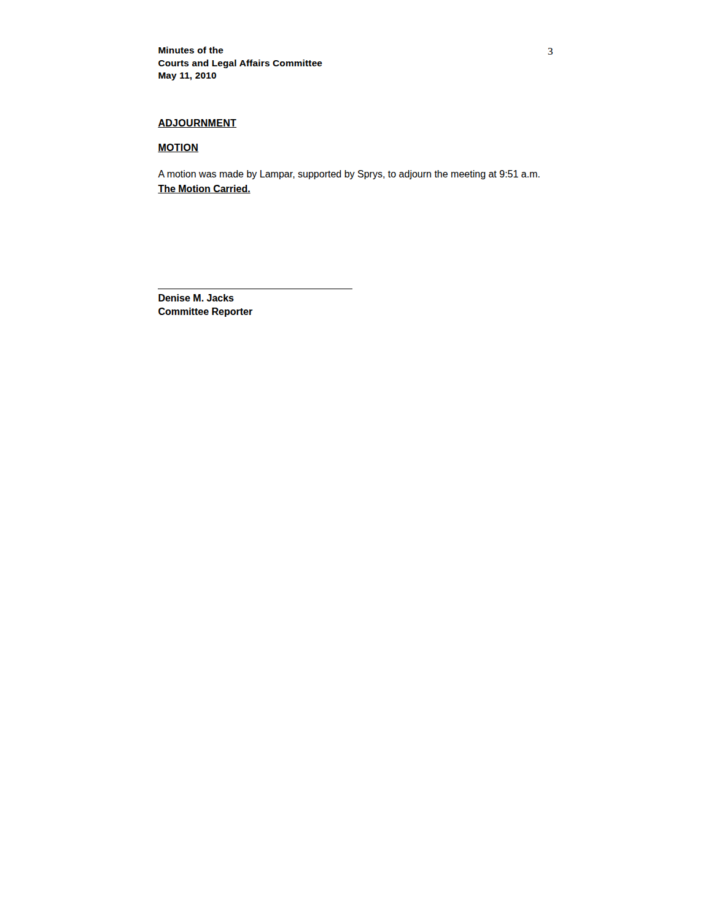Minutes of the
Courts and Legal Affairs Committee
May 11, 2010
3
ADJOURNMENT
MOTION
A motion was made by Lampar, supported by Sprys, to adjourn the meeting at 9:51 a.m. The Motion Carried.
Denise M. Jacks
Committee Reporter